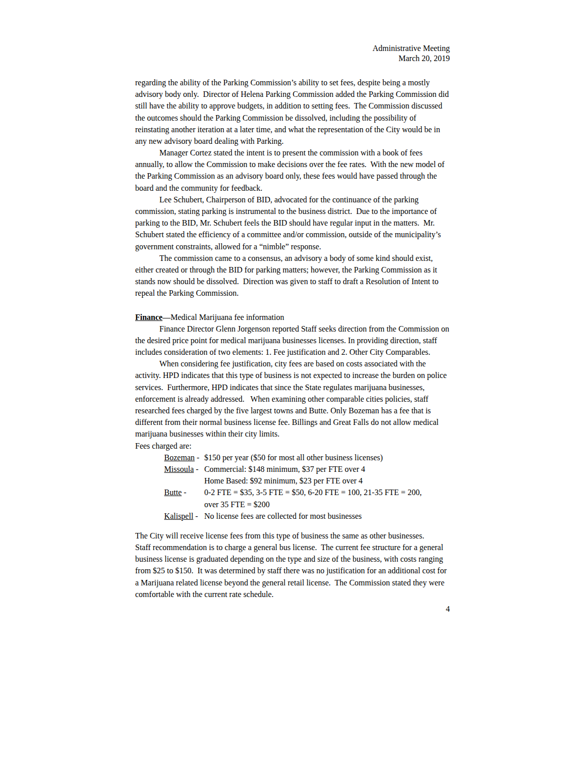Administrative Meeting
March 20, 2019
regarding the ability of the Parking Commission’s ability to set fees, despite being a mostly advisory body only. Director of Helena Parking Commission added the Parking Commission did still have the ability to approve budgets, in addition to setting fees. The Commission discussed the outcomes should the Parking Commission be dissolved, including the possibility of reinstating another iteration at a later time, and what the representation of the City would be in any new advisory board dealing with Parking.
Manager Cortez stated the intent is to present the commission with a book of fees annually, to allow the Commission to make decisions over the fee rates. With the new model of the Parking Commission as an advisory board only, these fees would have passed through the board and the community for feedback.
Lee Schubert, Chairperson of BID, advocated for the continuance of the parking commission, stating parking is instrumental to the business district. Due to the importance of parking to the BID, Mr. Schubert feels the BID should have regular input in the matters. Mr. Schubert stated the efficiency of a committee and/or commission, outside of the municipality’s government constraints, allowed for a “nimble” response.
The commission came to a consensus, an advisory a body of some kind should exist, either created or through the BID for parking matters; however, the Parking Commission as it stands now should be dissolved. Direction was given to staff to draft a Resolution of Intent to repeal the Parking Commission.
Finance—Medical Marijuana fee information
Finance Director Glenn Jorgenson reported Staff seeks direction from the Commission on the desired price point for medical marijuana businesses licenses. In providing direction, staff includes consideration of two elements: 1. Fee justification and 2. Other City Comparables.
When considering fee justification, city fees are based on costs associated with the activity. HPD indicates that this type of business is not expected to increase the burden on police services. Furthermore, HPD indicates that since the State regulates marijuana businesses, enforcement is already addressed. When examining other comparable cities policies, staff researched fees charged by the five largest towns and Butte. Only Bozeman has a fee that is different from their normal business license fee. Billings and Great Falls do not allow medical marijuana businesses within their city limits.
Fees charged are:
| Bozeman - | $150 per year ($50 for most all other business licenses) |
| Missoula - | Commercial: $148 minimum, $37 per FTE over 4 |
| | Home Based: $92 minimum, $23 per FTE over 4 |
| Butte - | 0-2 FTE = $35, 3-5 FTE = $50, 6-20 FTE = 100, 21-35 FTE = 200, |
| | over 35 FTE = $200 |
| Kalispell - | No license fees are collected for most businesses |
The City will receive license fees from this type of business the same as other businesses.
Staff recommendation is to charge a general bus license. The current fee structure for a general business license is graduated depending on the type and size of the business, with costs ranging from $25 to $150. It was determined by staff there was no justification for an additional cost for a Marijuana related license beyond the general retail license. The Commission stated they were comfortable with the current rate schedule.
4